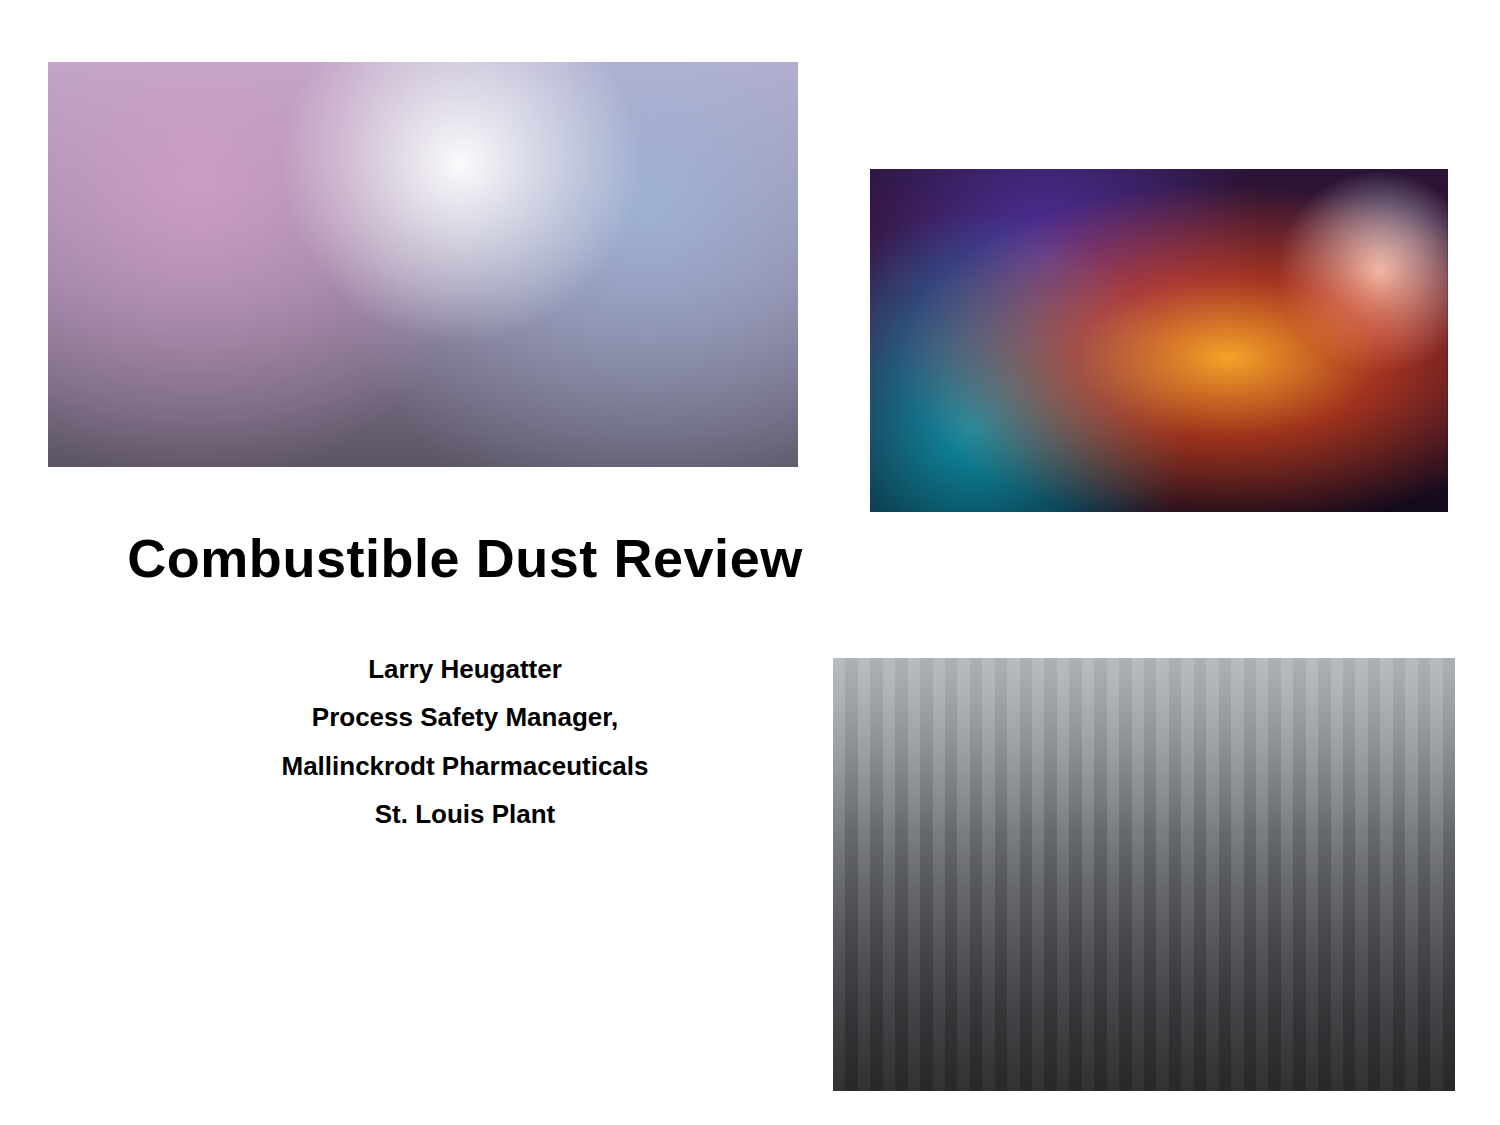Combustible Dust Review
Larry Heugatter
Process Safety Manager,
Mallinckrodt Pharmaceuticals
St. Louis Plant